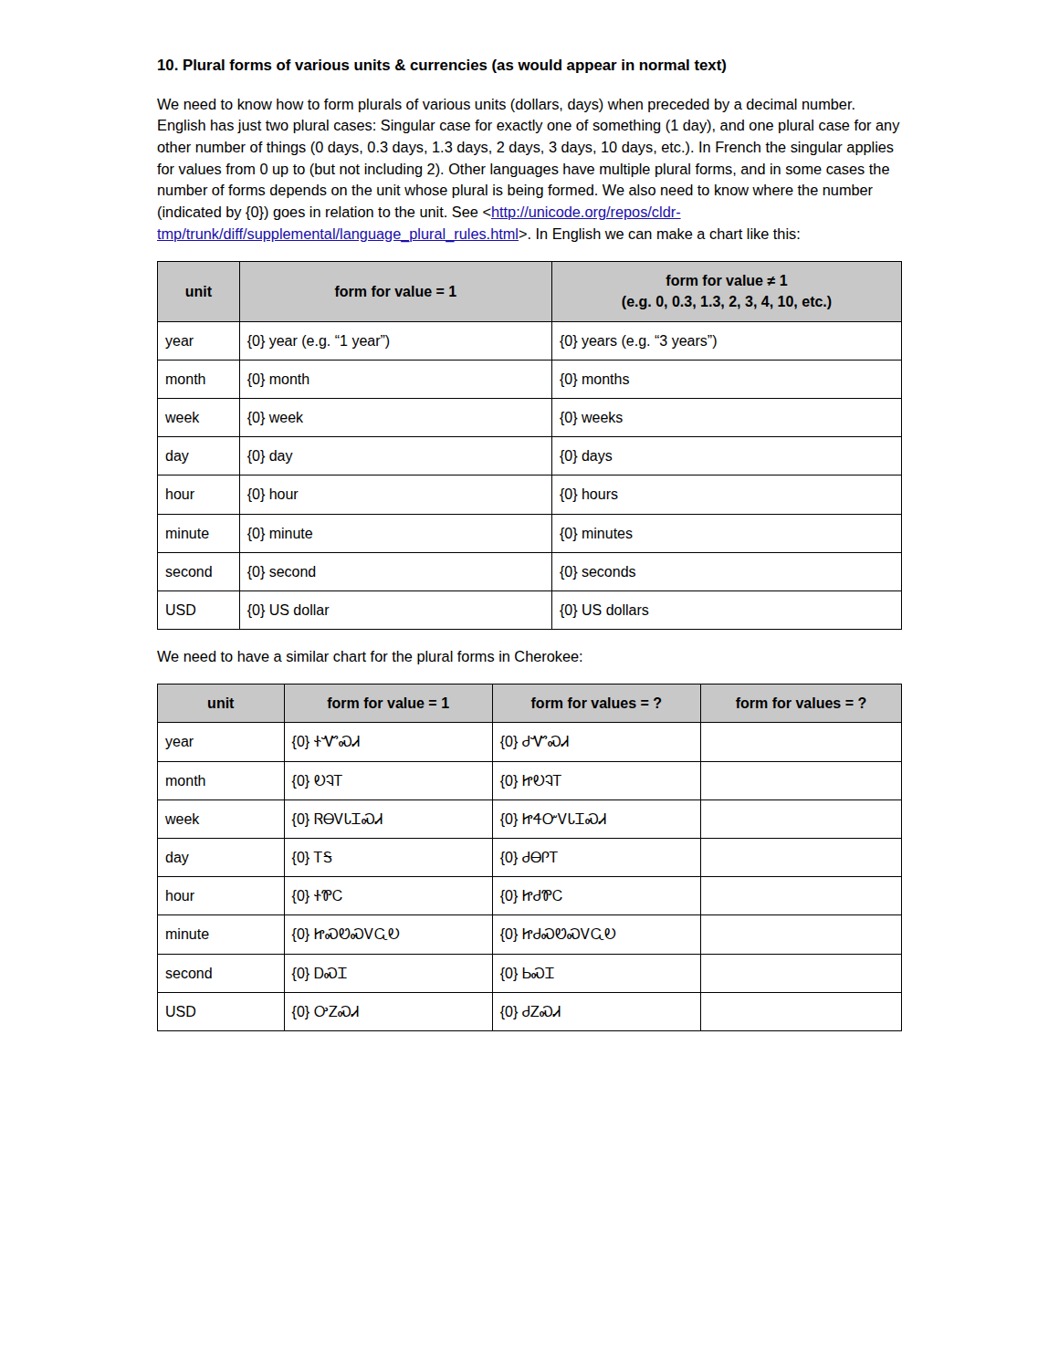10. Plural forms of various units & currencies (as would appear in normal text)
We need to know how to form plurals of various units (dollars, days) when preceded by a decimal number. English has just two plural cases: Singular case for exactly one of something (1 day), and one plural case for any other number of things (0 days, 0.3 days, 1.3 days, 2 days, 3 days, 10 days, etc.). In French the singular applies for values from 0 up to (but not including 2). Other languages have multiple plural forms, and in some cases the number of forms depends on the unit whose plural is being formed. We also need to know where the number (indicated by {0}) goes in relation to the unit. See <http://unicode.org/repos/cldr-tmp/trunk/diff/supplemental/language_plural_rules.html>. In English we can make a chart like this:
| unit | form for value = 1 | form for value ≠ 1 (e.g. 0, 0.3, 1.3, 2, 3, 4, 10, etc.) |
| --- | --- | --- |
| year | {0} year (e.g. “1 year”) | {0} years (e.g. “3 years”) |
| month | {0} month | {0} months |
| week | {0} week | {0} weeks |
| day | {0} day | {0} days |
| hour | {0} hour | {0} hours |
| minute | {0} minute | {0} minutes |
| second | {0} second | {0} seconds |
| USD | {0} US dollar | {0} US dollars |
We need to have a similar chart for the plural forms in Cherokee:
| unit | form for value = 1 | form for values = ? | form for values = ? |
| --- | --- | --- | --- |
| year | {0} ᏐᏉᏍᏗ | {0} ᏧᏉᏍᏗ | |
| month | {0} ᎧᎸᎢ | {0} ᏥᎧᎸᎢ | |
| week | {0} ᏒᎾᏙᏓᏆᏍᏗ | {0} ᏥᏎᏅᏙᏓᏆᏍᏗ | |
| day | {0} ᎢᎦ | {0} ᏧᎾᎵᎢ | |
| hour | {0} ᏐᏈᏟ | {0} ᏥᏧᏈᏟ | |
| minute | {0} ᏥᏍᏬᏍᏙᏩᎧ | {0} ᏥᏧᏍᏬᏍᏙᏩᎧ | |
| second | {0} ᎠᏍᏆ | {0} ᏏᏍᏆ | |
| USD | {0} ᎤᏃᏍᏗ | {0} ᏧᏃᏍᏗ | |